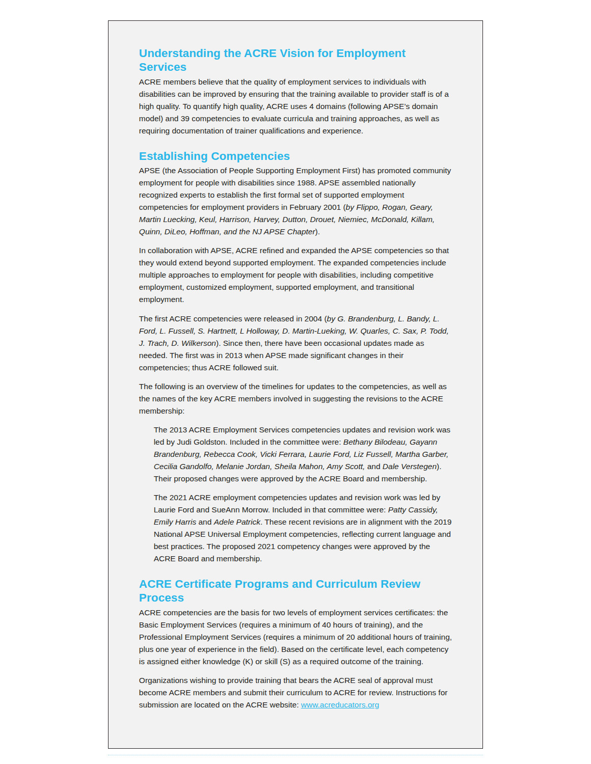Understanding the ACRE Vision for Employment Services
ACRE members believe that the quality of employment services to individuals with disabilities can be improved by ensuring that the training available to provider staff is of a high quality. To quantify high quality, ACRE uses 4 domains (following APSE’s domain model) and 39 competencies to evaluate curricula and training approaches, as well as requiring documentation of trainer qualifications and experience.
Establishing Competencies
APSE (the Association of People Supporting Employment First) has promoted community employment for people with disabilities since 1988. APSE assembled nationally recognized experts to establish the first formal set of supported employment competencies for employment providers in February 2001 (by Flippo, Rogan, Geary, Martin Luecking, Keul, Harrison, Harvey, Dutton, Drouet, Niemiec, McDonald, Killam, Quinn, DiLeo, Hoffman, and the NJ APSE Chapter).
In collaboration with APSE, ACRE refined and expanded the APSE competencies so that they would extend beyond supported employment. The expanded competencies include multiple approaches to employment for people with disabilities, including competitive employment, customized employment, supported employment, and transitional employment.
The first ACRE competencies were released in 2004 (by G. Brandenburg, L. Bandy, L. Ford, L. Fussell, S. Hartnett, L Holloway, D. Martin-Lueking, W. Quarles, C. Sax, P. Todd, J. Trach, D. Wilkerson). Since then, there have been occasional updates made as needed. The first was in 2013 when APSE made significant changes in their competencies; thus ACRE followed suit.
The following is an overview of the timelines for updates to the competencies, as well as the names of the key ACRE members involved in suggesting the revisions to the ACRE membership:
The 2013 ACRE Employment Services competencies updates and revision work was led by Judi Goldston. Included in the committee were: Bethany Bilodeau, Gayann Brandenburg, Rebecca Cook, Vicki Ferrara, Laurie Ford, Liz Fussell, Martha Garber, Cecilia Gandolfo, Melanie Jordan, Sheila Mahon, Amy Scott, and Dale Verstegen). Their proposed changes were approved by the ACRE Board and membership.
The 2021 ACRE employment competencies updates and revision work was led by Laurie Ford and SueAnn Morrow. Included in that committee were: Patty Cassidy, Emily Harris and Adele Patrick. These recent revisions are in alignment with the 2019 National APSE Universal Employment competencies, reflecting current language and best practices. The proposed 2021 competency changes were approved by the ACRE Board and membership.
ACRE Certificate Programs and Curriculum Review Process
ACRE competencies are the basis for two levels of employment services certificates: the Basic Employment Services (requires a minimum of 40 hours of training), and the Professional Employment Services (requires a minimum of 20 additional hours of training, plus one year of experience in the field). Based on the certificate level, each competency is assigned either knowledge (K) or skill (S) as a required outcome of the training.
Organizations wishing to provide training that bears the ACRE seal of approval must become ACRE members and submit their curriculum to ACRE for review. Instructions for submission are located on the ACRE website: www.acreducators.org